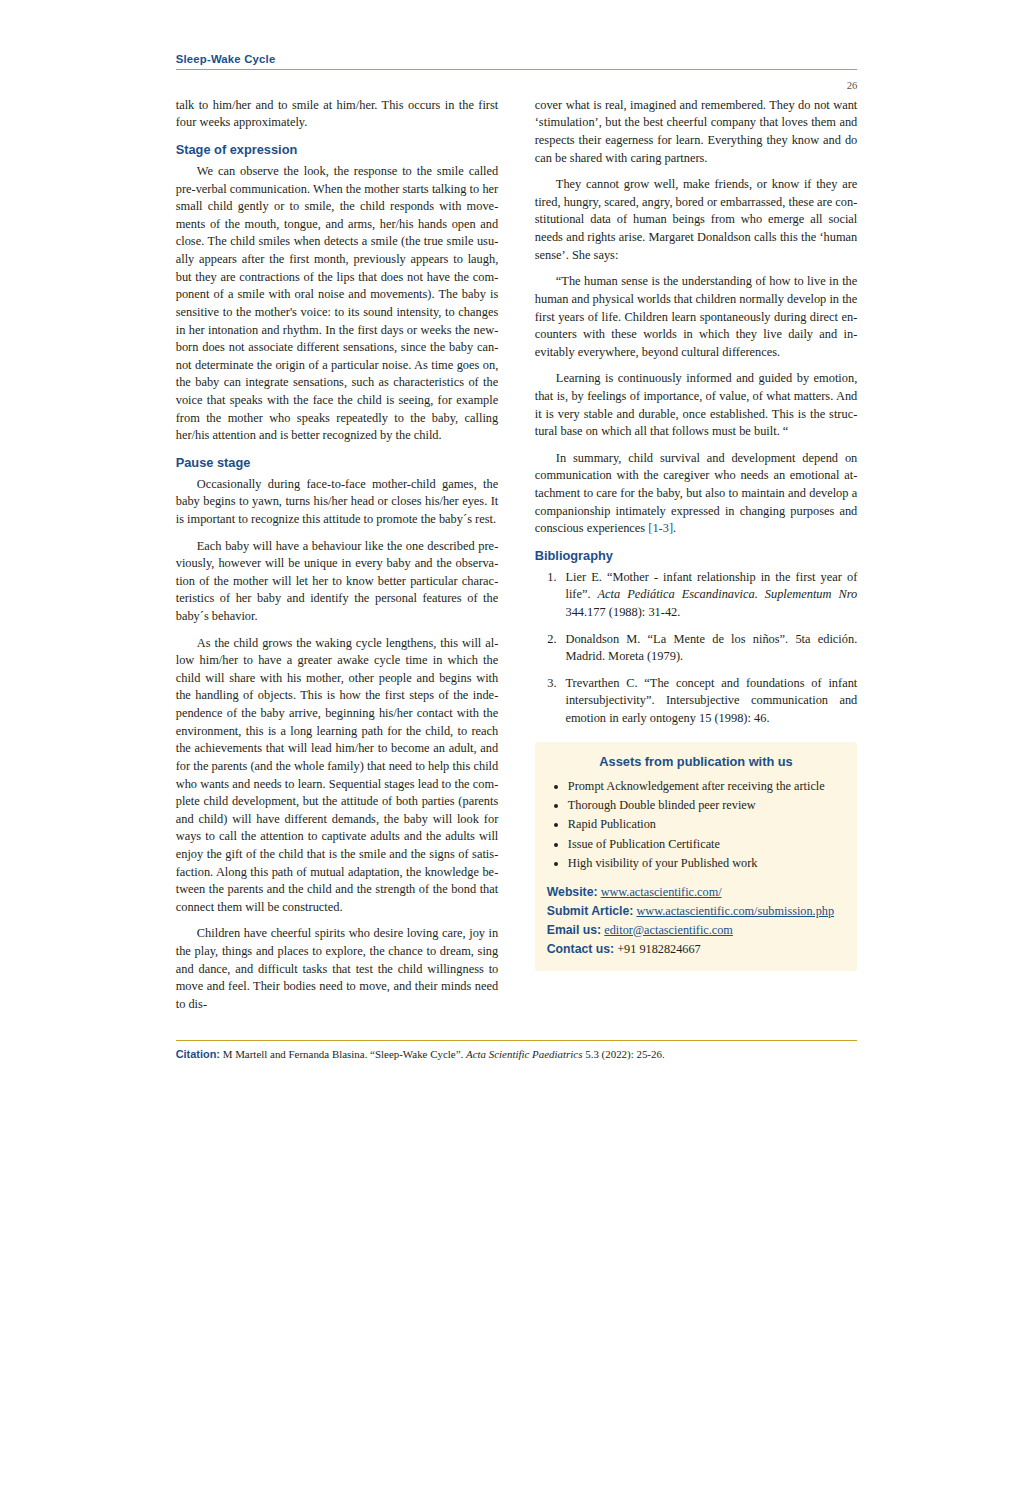Sleep-Wake Cycle
26
talk to him/her and to smile at him/her. This occurs in the first four weeks approximately.
Stage of expression
We can observe the look, the response to the smile called pre-verbal communication. When the mother starts talking to her small child gently or to smile, the child responds with movements of the mouth, tongue, and arms, her/his hands open and close. The child smiles when detects a smile (the true smile usually appears after the first month, previously appears to laugh, but they are contractions of the lips that does not have the component of a smile with oral noise and movements). The baby is sensitive to the mother's voice: to its sound intensity, to changes in her intonation and rhythm. In the first days or weeks the newborn does not associate different sensations, since the baby cannot determinate the origin of a particular noise. As time goes on, the baby can integrate sensations, such as characteristics of the voice that speaks with the face the child is seeing, for example from the mother who speaks repeatedly to the baby, calling her/his attention and is better recognized by the child.
Pause stage
Occasionally during face-to-face mother-child games, the baby begins to yawn, turns his/her head or closes his/her eyes. It is important to recognize this attitude to promote the baby´s rest.
Each baby will have a behaviour like the one described previously, however will be unique in every baby and the observation of the mother will let her to know better particular characteristics of her baby and identify the personal features of the baby´s behavior.
As the child grows the waking cycle lengthens, this will allow him/her to have a greater awake cycle time in which the child will share with his mother, other people and begins with the handling of objects. This is how the first steps of the independence of the baby arrive, beginning his/her contact with the environment, this is a long learning path for the child, to reach the achievements that will lead him/her to become an adult, and for the parents (and the whole family) that need to help this child who wants and needs to learn. Sequential stages lead to the complete child development, but the attitude of both parties (parents and child) will have different demands, the baby will look for ways to call the attention to captivate adults and the adults will enjoy the gift of the child that is the smile and the signs of satisfaction. Along this path of mutual adaptation, the knowledge between the parents and the child and the strength of the bond that connect them will be constructed.
Children have cheerful spirits who desire loving care, joy in the play, things and places to explore, the chance to dream, sing and dance, and difficult tasks that test the child willingness to move and feel. Their bodies need to move, and their minds need to dis-
cover what is real, imagined and remembered. They do not want ‘stimulation’, but the best cheerful company that loves them and respects their eagerness for learn. Everything they know and do can be shared with caring partners.
They cannot grow well, make friends, or know if they are tired, hungry, scared, angry, bored or embarrassed, these are constitutional data of human beings from who emerge all social needs and rights arise. Margaret Donaldson calls this the ‘human sense’. She says:
“The human sense is the understanding of how to live in the human and physical worlds that children normally develop in the first years of life. Children learn spontaneously during direct encounters with these worlds in which they live daily and inevitably everywhere, beyond cultural differences.
Learning is continuously informed and guided by emotion, that is, by feelings of importance, of value, of what matters. And it is very stable and durable, once established. This is the structural base on which all that follows must be built. “
In summary, child survival and development depend on communication with the caregiver who needs an emotional attachment to care for the baby, but also to maintain and develop a companionship intimately expressed in changing purposes and conscious experiences [1-3].
Bibliography
Lier E. “Mother - infant relationship in the first year of life”. Acta Pediática Escandinavica. Suplementum Nro 344.177 (1988): 31-42.
Donaldson M. “La Mente de los niños”. 5ta edición. Madrid. Moreta (1979).
Trevarthen C. “The concept and foundations of infant intersubjectivity”. Intersubjective communication and emotion in early ontogeny 15 (1998): 46.
Assets from publication with us
Prompt Acknowledgement after receiving the article
Thorough Double blinded peer review
Rapid Publication
Issue of Publication Certificate
High visibility of your Published work
Website: www.actascientific.com/
Submit Article: www.actascientific.com/submission.php
Email us: editor@actascientific.com
Contact us: +91 9182824667
Citation: M Martell and Fernanda Blasina. “Sleep-Wake Cycle”. Acta Scientific Paediatrics 5.3 (2022): 25-26.